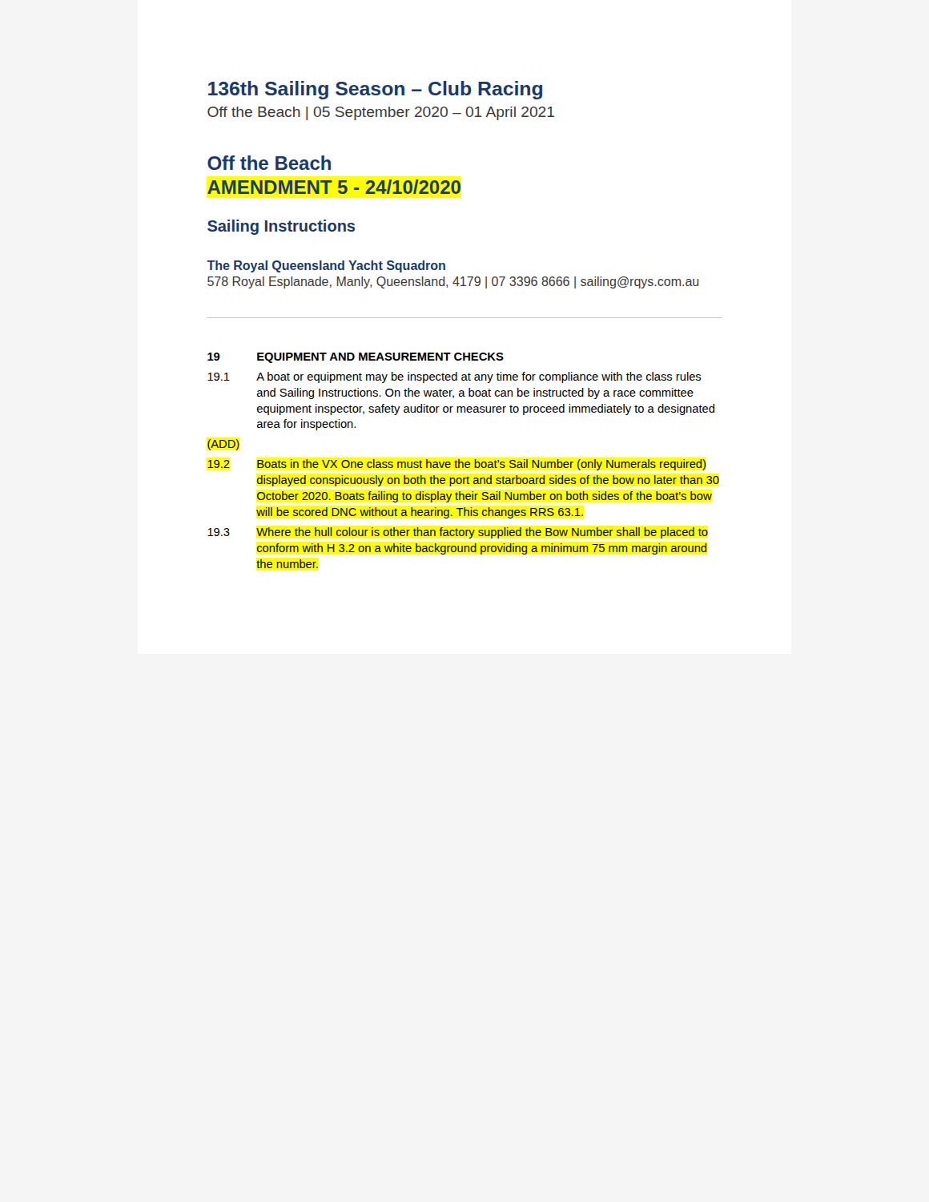136th Sailing Season – Club Racing
Off the Beach | 05 September 2020 – 01 April 2021
Off the Beach
AMENDMENT 5 - 24/10/2020
Sailing Instructions
The Royal Queensland Yacht Squadron
578 Royal Esplanade, Manly, Queensland, 4179 | 07 3396 8666 | sailing@rqys.com.au
| 19 | EQUIPMENT AND MEASUREMENT CHECKS |
| 19.1 | A boat or equipment may be inspected at any time for compliance with the class rules and Sailing Instructions. On the water, a boat can be instructed by a race committee equipment inspector, safety auditor or measurer to proceed immediately to a designated area for inspection. |
| (ADD) | |
| 19.2 | Boats in the VX One class must have the boat’s Sail Number (only Numerals required) displayed conspicuously on both the port and starboard sides of the bow no later than 30 October 2020. Boats failing to display their Sail Number on both sides of the boat’s bow will be scored DNC without a hearing. This changes RRS 63.1. |
| 19.3 | Where the hull colour is other than factory supplied the Bow Number shall be placed to conform with H 3.2 on a white background providing a minimum 75 mm margin around the number. |